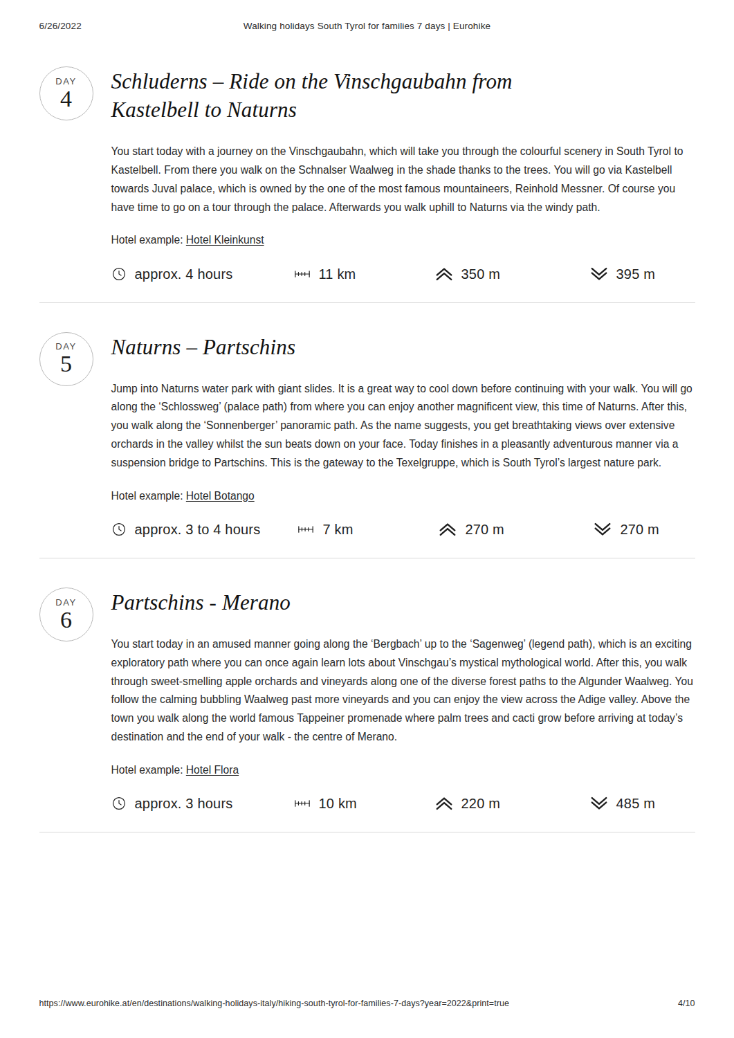6/26/2022 Walking holidays South Tyrol for families 7 days | Eurohike
Day 4
Schluderns – Ride on the Vinschgaubahn from Kastelbell to Naturns
You start today with a journey on the Vinschgaubahn, which will take you through the colourful scenery in South Tyrol to Kastelbell. From there you walk on the Schnalser Waalweg in the shade thanks to the trees. You will go via Kastelbell towards Juval palace, which is owned by the one of the most famous mountaineers, Reinhold Messner. Of course you have time to go on a tour through the palace. Afterwards you walk uphill to Naturns via the windy path.
Hotel example: Hotel Kleinkunst
approx. 4 hours
11 km
350 m
395 m
Day 5
Naturns – Partschins
Jump into Naturns water park with giant slides. It is a great way to cool down before continuing with your walk. You will go along the ‘Schlossweg’ (palace path) from where you can enjoy another magnificent view, this time of Naturns. After this, you walk along the ‘Sonnenberger’ panoramic path. As the name suggests, you get breathtaking views over extensive orchards in the valley whilst the sun beats down on your face. Today finishes in a pleasantly adventurous manner via a suspension bridge to Partschins. This is the gateway to the Texelgruppe, which is South Tyrol’s largest nature park.
Hotel example: Hotel Botango
approx. 3 to 4 hours
7 km
270 m
270 m
Day 6
Partschins - Merano
You start today in an amused manner going along the ‘Bergbach’ up to the ‘Sagenweg’ (legend path), which is an exciting exploratory path where you can once again learn lots about Vinschgau’s mystical mythological world. After this, you walk through sweet-smelling apple orchards and vineyards along one of the diverse forest paths to the Algunder Waalweg. You follow the calming bubbling Waalweg past more vineyards and you can enjoy the view across the Adige valley. Above the town you walk along the world famous Tappeiner promenade where palm trees and cacti grow before arriving at today’s destination and the end of your walk - the centre of Merano.
Hotel example: Hotel Flora
approx. 3 hours
10 km
220 m
485 m
https://www.eurohike.at/en/destinations/walking-holidays-italy/hiking-south-tyrol-for-families-7-days?year=2022&print=true 4/10